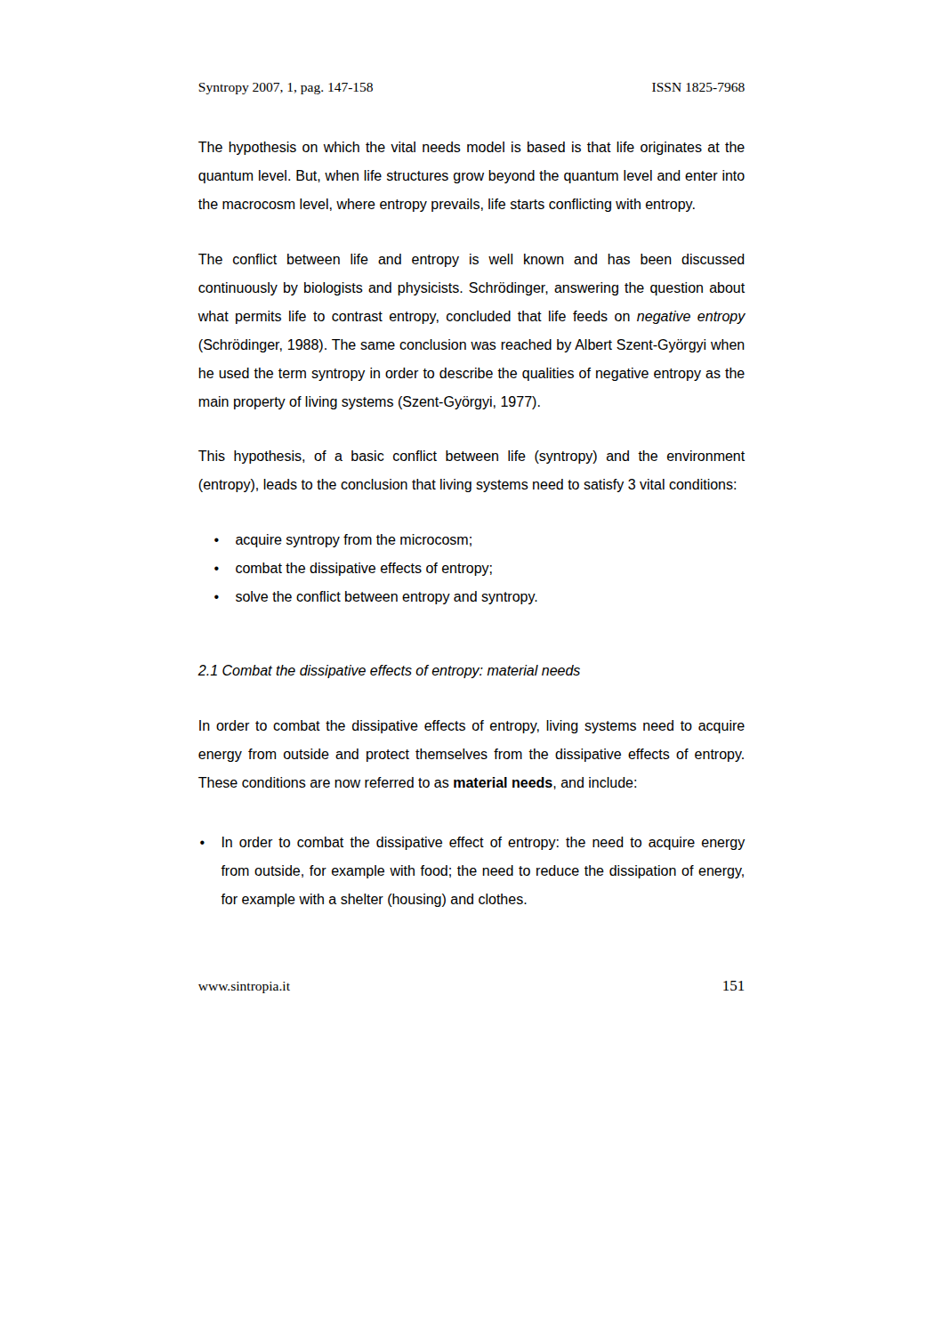Syntropy 2007, 1, pag. 147-158 ISSN 1825-7968
The hypothesis on which the vital needs model is based is that life originates at the quantum level. But, when life structures grow beyond the quantum level and enter into the macrocosm level, where entropy prevails, life starts conflicting with entropy.
The conflict between life and entropy is well known and has been discussed continuously by biologists and physicists. Schrödinger, answering the question about what permits life to contrast entropy, concluded that life feeds on negative entropy (Schrödinger, 1988). The same conclusion was reached by Albert Szent-Györgyi when he used the term syntropy in order to describe the qualities of negative entropy as the main property of living systems (Szent-Györgyi, 1977).
This hypothesis, of a basic conflict between life (syntropy) and the environment (entropy), leads to the conclusion that living systems need to satisfy 3 vital conditions:
acquire syntropy from the microcosm;
combat the dissipative effects of entropy;
solve the conflict between entropy and syntropy.
2.1 Combat the dissipative effects of entropy: material needs
In order to combat the dissipative effects of entropy, living systems need to acquire energy from outside and protect themselves from the dissipative effects of entropy. These conditions are now referred to as material needs, and include:
In order to combat the dissipative effect of entropy: the need to acquire energy from outside, for example with food; the need to reduce the dissipation of energy, for example with a shelter (housing) and clothes.
www.sintropia.it 151